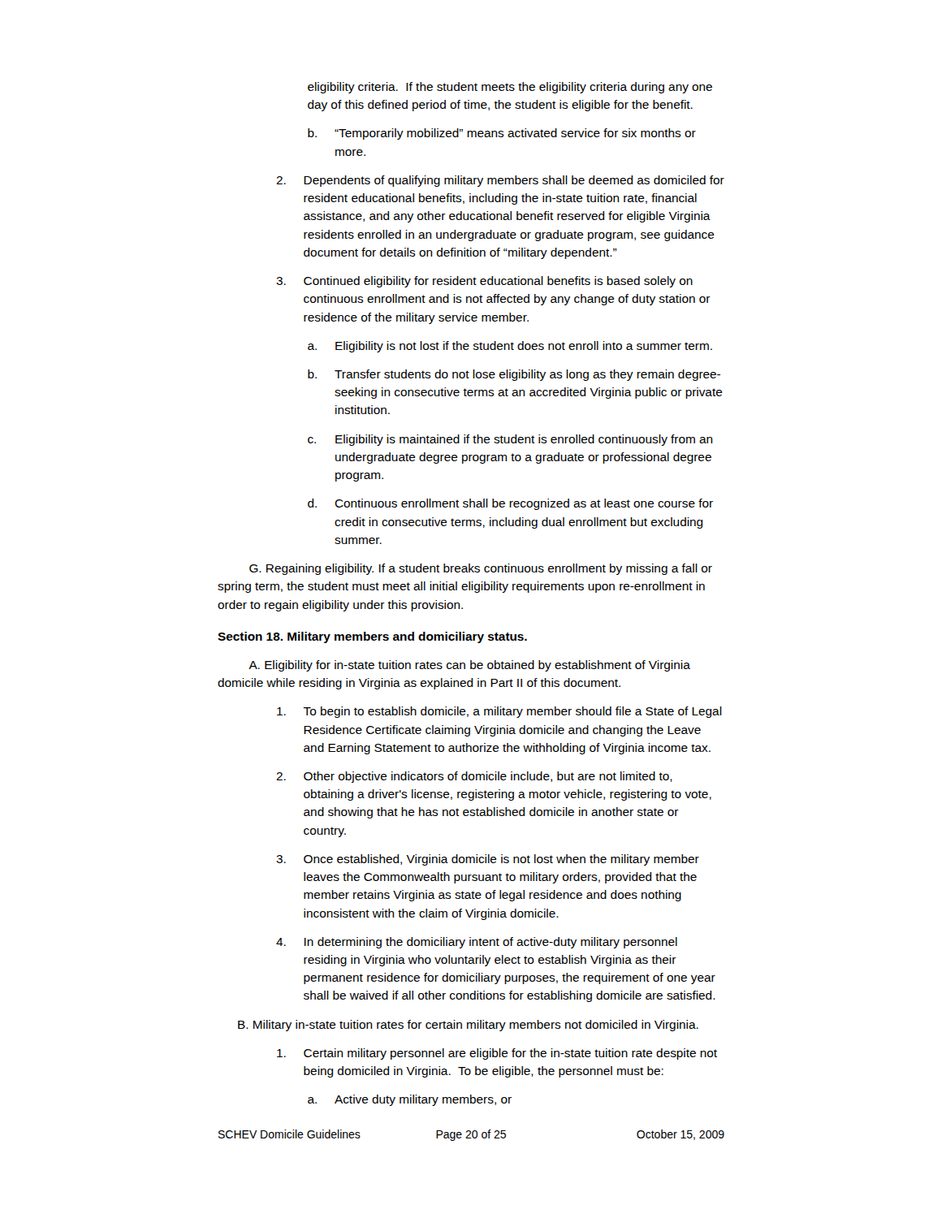eligibility criteria. If the student meets the eligibility criteria during any one day of this defined period of time, the student is eligible for the benefit.
b.“Temporarily mobilized” means activated service for six months or more.
2. Dependents of qualifying military members shall be deemed as domiciled for resident educational benefits, including the in-state tuition rate, financial assistance, and any other educational benefit reserved for eligible Virginia residents enrolled in an undergraduate or graduate program, see guidance document for details on definition of “military dependent.”
3. Continued eligibility for resident educational benefits is based solely on continuous enrollment and is not affected by any change of duty station or residence of the military service member.
a. Eligibility is not lost if the student does not enroll into a summer term.
b. Transfer students do not lose eligibility as long as they remain degree-seeking in consecutive terms at an accredited Virginia public or private institution.
c. Eligibility is maintained if the student is enrolled continuously from an undergraduate degree program to a graduate or professional degree program.
d. Continuous enrollment shall be recognized as at least one course for credit in consecutive terms, including dual enrollment but excluding summer.
G. Regaining eligibility. If a student breaks continuous enrollment by missing a fall or spring term, the student must meet all initial eligibility requirements upon re-enrollment in order to regain eligibility under this provision.
Section 18. Military members and domiciliary status.
A. Eligibility for in-state tuition rates can be obtained by establishment of Virginia domicile while residing in Virginia as explained in Part II of this document.
1. To begin to establish domicile, a military member should file a State of Legal Residence Certificate claiming Virginia domicile and changing the Leave and Earning Statement to authorize the withholding of Virginia income tax.
2. Other objective indicators of domicile include, but are not limited to, obtaining a driver's license, registering a motor vehicle, registering to vote, and showing that he has not established domicile in another state or country.
3. Once established, Virginia domicile is not lost when the military member leaves the Commonwealth pursuant to military orders, provided that the member retains Virginia as state of legal residence and does nothing inconsistent with the claim of Virginia domicile.
4. In determining the domiciliary intent of active-duty military personnel residing in Virginia who voluntarily elect to establish Virginia as their permanent residence for domiciliary purposes, the requirement of one year shall be waived if all other conditions for establishing domicile are satisfied.
B. Military in-state tuition rates for certain military members not domiciled in Virginia.
1. Certain military personnel are eligible for the in-state tuition rate despite not being domiciled in Virginia. To be eligible, the personnel must be:
a. Active duty military members, or
SCHEV Domicile Guidelines Page 20 of 25 October 15, 2009